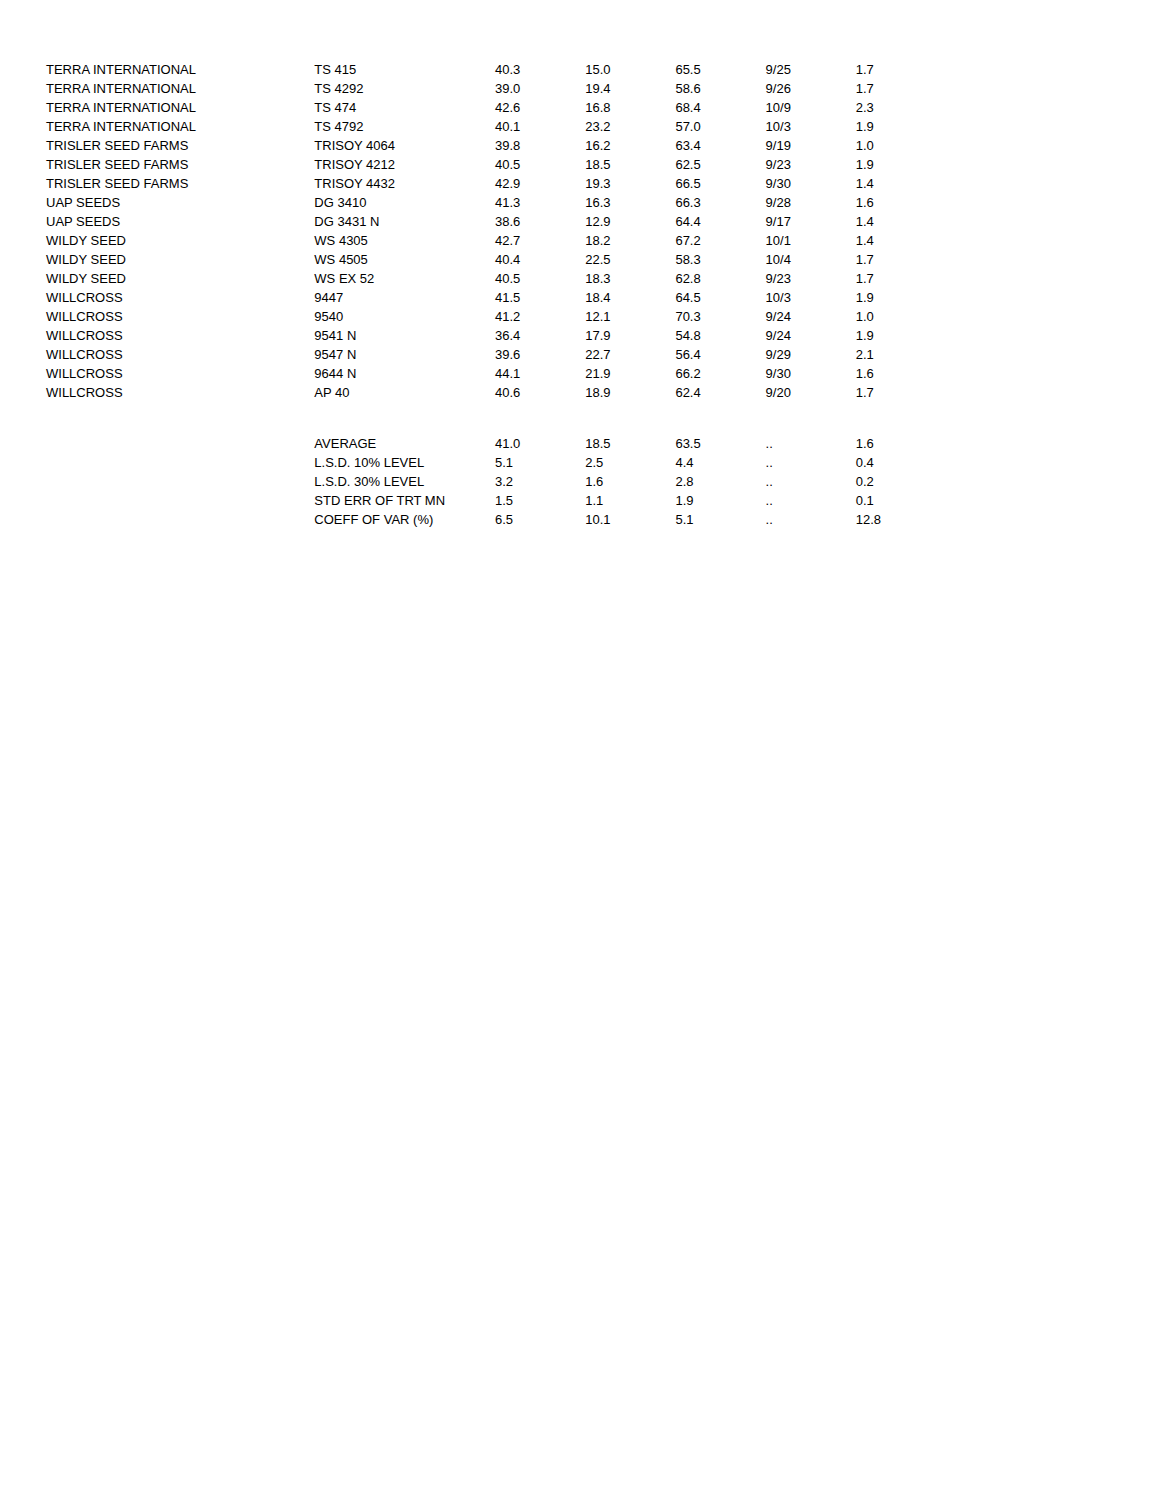| TERRA INTERNATIONAL | TS 415 | 40.3 | 15.0 | 65.5 | 9/25 | 1.7 |
| TERRA INTERNATIONAL | TS 4292 | 39.0 | 19.4 | 58.6 | 9/26 | 1.7 |
| TERRA INTERNATIONAL | TS 474 | 42.6 | 16.8 | 68.4 | 10/9 | 2.3 |
| TERRA INTERNATIONAL | TS 4792 | 40.1 | 23.2 | 57.0 | 10/3 | 1.9 |
| TRISLER SEED FARMS | TRISOY 4064 | 39.8 | 16.2 | 63.4 | 9/19 | 1.0 |
| TRISLER SEED FARMS | TRISOY 4212 | 40.5 | 18.5 | 62.5 | 9/23 | 1.9 |
| TRISLER SEED FARMS | TRISOY 4432 | 42.9 | 19.3 | 66.5 | 9/30 | 1.4 |
| UAP SEEDS | DG 3410 | 41.3 | 16.3 | 66.3 | 9/28 | 1.6 |
| UAP SEEDS | DG 3431 N | 38.6 | 12.9 | 64.4 | 9/17 | 1.4 |
| WILDY SEED | WS 4305 | 42.7 | 18.2 | 67.2 | 10/1 | 1.4 |
| WILDY SEED | WS 4505 | 40.4 | 22.5 | 58.3 | 10/4 | 1.7 |
| WILDY SEED | WS EX 52 | 40.5 | 18.3 | 62.8 | 9/23 | 1.7 |
| WILLCROSS | 9447 | 41.5 | 18.4 | 64.5 | 10/3 | 1.9 |
| WILLCROSS | 9540 | 41.2 | 12.1 | 70.3 | 9/24 | 1.0 |
| WILLCROSS | 9541 N | 36.4 | 17.9 | 54.8 | 9/24 | 1.9 |
| WILLCROSS | 9547 N | 39.6 | 22.7 | 56.4 | 9/29 | 2.1 |
| WILLCROSS | 9644 N | 44.1 | 21.9 | 66.2 | 9/30 | 1.6 |
| WILLCROSS | AP 40 | 40.6 | 18.9 | 62.4 | 9/20 | 1.7 |
| | AVERAGE | 41.0 | 18.5 | 63.5 | .. | 1.6 |
| | L.S.D. 10% LEVEL | 5.1 | 2.5 | 4.4 | .. | 0.4 |
| | L.S.D. 30% LEVEL | 3.2 | 1.6 | 2.8 | .. | 0.2 |
| | STD ERR OF TRT MN | 1.5 | 1.1 | 1.9 | .. | 0.1 |
| | COEFF OF VAR (%) | 6.5 | 10.1 | 5.1 | .. | 12.8 |